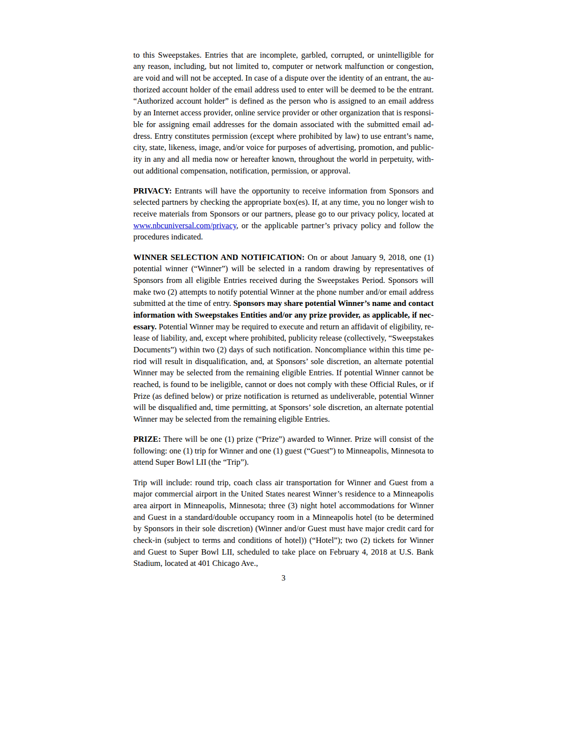to this Sweepstakes. Entries that are incomplete, garbled, corrupted, or unintelligible for any reason, including, but not limited to, computer or network malfunction or congestion, are void and will not be accepted. In case of a dispute over the identity of an entrant, the authorized account holder of the email address used to enter will be deemed to be the entrant. “Authorized account holder” is defined as the person who is assigned to an email address by an Internet access provider, online service provider or other organization that is responsible for assigning email addresses for the domain associated with the submitted email address. Entry constitutes permission (except where prohibited by law) to use entrant’s name, city, state, likeness, image, and/or voice for purposes of advertising, promotion, and publicity in any and all media now or hereafter known, throughout the world in perpetuity, without additional compensation, notification, permission, or approval.
PRIVACY: Entrants will have the opportunity to receive information from Sponsors and selected partners by checking the appropriate box(es). If, at any time, you no longer wish to receive materials from Sponsors or our partners, please go to our privacy policy, located at www.nbcuniversal.com/privacy, or the applicable partner’s privacy policy and follow the procedures indicated.
WINNER SELECTION AND NOTIFICATION: On or about January 9, 2018, one (1) potential winner (“Winner”) will be selected in a random drawing by representatives of Sponsors from all eligible Entries received during the Sweepstakes Period. Sponsors will make two (2) attempts to notify potential Winner at the phone number and/or email address submitted at the time of entry. Sponsors may share potential Winner’s name and contact information with Sweepstakes Entities and/or any prize provider, as applicable, if necessary. Potential Winner may be required to execute and return an affidavit of eligibility, release of liability, and, except where prohibited, publicity release (collectively, “Sweepstakes Documents”) within two (2) days of such notification. Noncompliance within this time period will result in disqualification, and, at Sponsors’ sole discretion, an alternate potential Winner may be selected from the remaining eligible Entries. If potential Winner cannot be reached, is found to be ineligible, cannot or does not comply with these Official Rules, or if Prize (as defined below) or prize notification is returned as undeliverable, potential Winner will be disqualified and, time permitting, at Sponsors’ sole discretion, an alternate potential Winner may be selected from the remaining eligible Entries.
PRIZE: There will be one (1) prize (“Prize”) awarded to Winner. Prize will consist of the following: one (1) trip for Winner and one (1) guest (“Guest”) to Minneapolis, Minnesota to attend Super Bowl LII (the “Trip”).
Trip will include: round trip, coach class air transportation for Winner and Guest from a major commercial airport in the United States nearest Winner’s residence to a Minneapolis area airport in Minneapolis, Minnesota; three (3) night hotel accommodations for Winner and Guest in a standard/double occupancy room in a Minneapolis hotel (to be determined by Sponsors in their sole discretion) (Winner and/or Guest must have major credit card for check-in (subject to terms and conditions of hotel)) (“Hotel”); two (2) tickets for Winner and Guest to Super Bowl LII, scheduled to take place on February 4, 2018 at U.S. Bank Stadium, located at 401 Chicago Ave.,
3